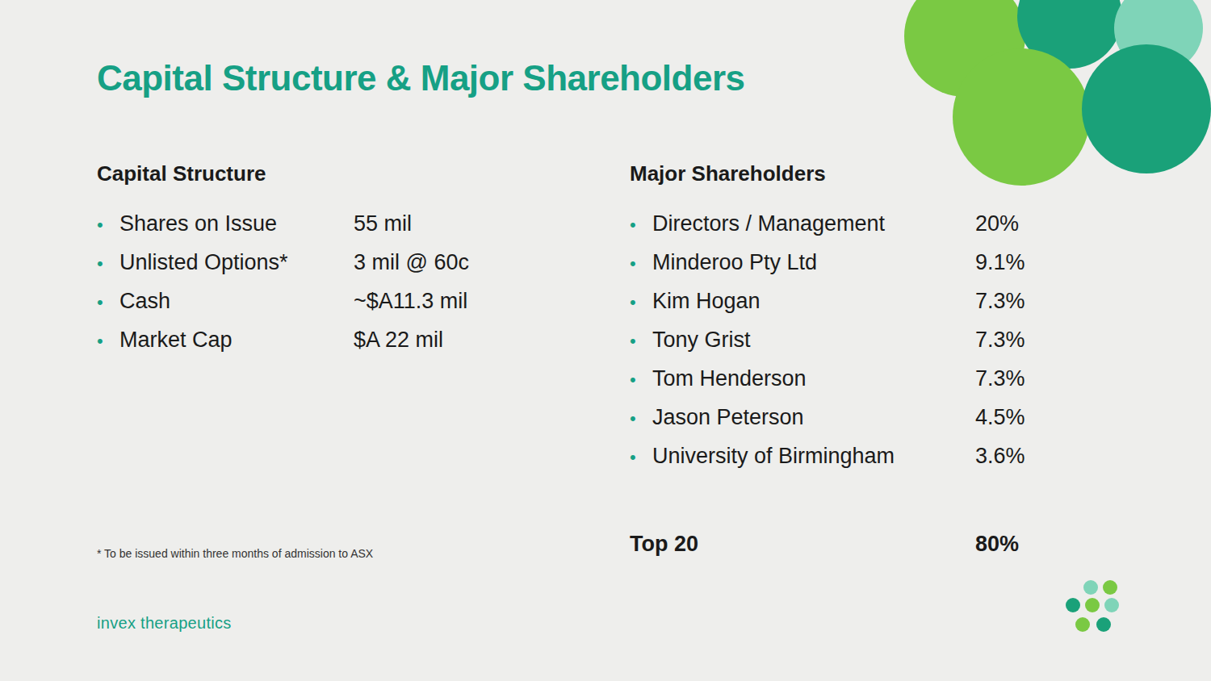Capital Structure & Major Shareholders
Capital Structure
Shares on Issue 55 mil
Unlisted Options*3 mil @ 60c
Cash~$A11.3 mil
Market Cap$A 22 mil
Major Shareholders
Directors / Management 20%
Minderoo Pty Ltd 9.1%
Kim Hogan 7.3%
Tony Grist 7.3%
Tom Henderson 7.3%
Jason Peterson 4.5%
University of Birmingham 3.6%
Top 2080%
* To be issued within three months of admission to ASX
invex therapeutics